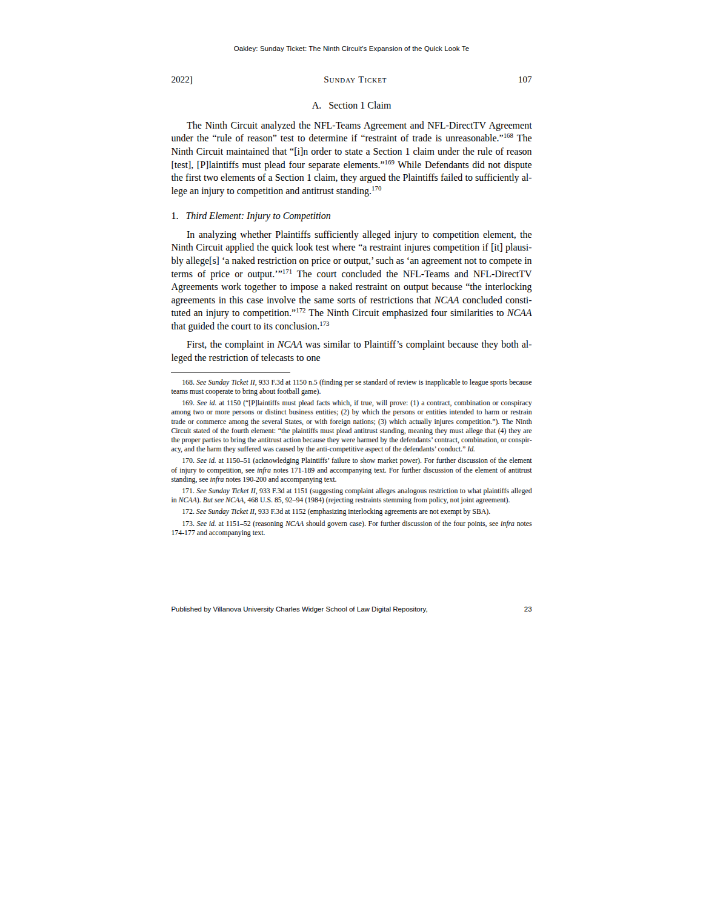Oakley: Sunday Ticket: The Ninth Circuit's Expansion of the Quick Look Te
2022]
Sunday Ticket
107
A. Section 1 Claim
The Ninth Circuit analyzed the NFL-Teams Agreement and NFL-DirectTV Agreement under the “rule of reason” test to determine if “restraint of trade is unreasonable.”168 The Ninth Circuit maintained that “[i]n order to state a Section 1 claim under the rule of reason [test], [P]laintiffs must plead four separate elements.”169 While Defendants did not dispute the first two elements of a Section 1 claim, they argued the Plaintiffs failed to sufficiently allege an injury to competition and antitrust standing.170
1. Third Element: Injury to Competition
In analyzing whether Plaintiffs sufficiently alleged injury to competition element, the Ninth Circuit applied the quick look test where “a restraint injures competition if [it] plausibly allege[s] ‘a naked restriction on price or output,’ such as ‘an agreement not to compete in terms of price or output.’”171 The court concluded the NFL-Teams and NFL-DirectTV Agreements work together to impose a naked restraint on output because “the interlocking agreements in this case involve the same sorts of restrictions that NCAA concluded constituted an injury to competition.”172 The Ninth Circuit emphasized four similarities to NCAA that guided the court to its conclusion.173
First, the complaint in NCAA was similar to Plaintiff’s complaint because they both alleged the restriction of telecasts to one
168. See Sunday Ticket II, 933 F.3d at 1150 n.5 (finding per se standard of review is inapplicable to league sports because teams must cooperate to bring about football game).
169. See id. at 1150 (“[P]laintiffs must plead facts which, if true, will prove: (1) a contract, combination or conspiracy among two or more persons or distinct business entities; (2) by which the persons or entities intended to harm or restrain trade or commerce among the several States, or with foreign nations; (3) which actually injures competition.”). The Ninth Circuit stated of the fourth element: “the plaintiffs must plead antitrust standing, meaning they must allege that (4) they are the proper parties to bring the antitrust action because they were harmed by the defendants’ contract, combination, or conspiracy, and the harm they suffered was caused by the anti-competitive aspect of the defendants’ conduct.” Id.
170. See id. at 1150–51 (acknowledging Plaintiffs’ failure to show market power). For further discussion of the element of injury to competition, see infra notes 171-189 and accompanying text. For further discussion of the element of antitrust standing, see infra notes 190-200 and accompanying text.
171. See Sunday Ticket II, 933 F.3d at 1151 (suggesting complaint alleges analogous restriction to what plaintiffs alleged in NCAA). But see NCAA, 468 U.S. 85, 92–94 (1984) (rejecting restraints stemming from policy, not joint agreement).
172. See Sunday Ticket II, 933 F.3d at 1152 (emphasizing interlocking agreements are not exempt by SBA).
173. See id. at 1151–52 (reasoning NCAA should govern case). For further discussion of the four points, see infra notes 174-177 and accompanying text.
Published by Villanova University Charles Widger School of Law Digital Repository,
23